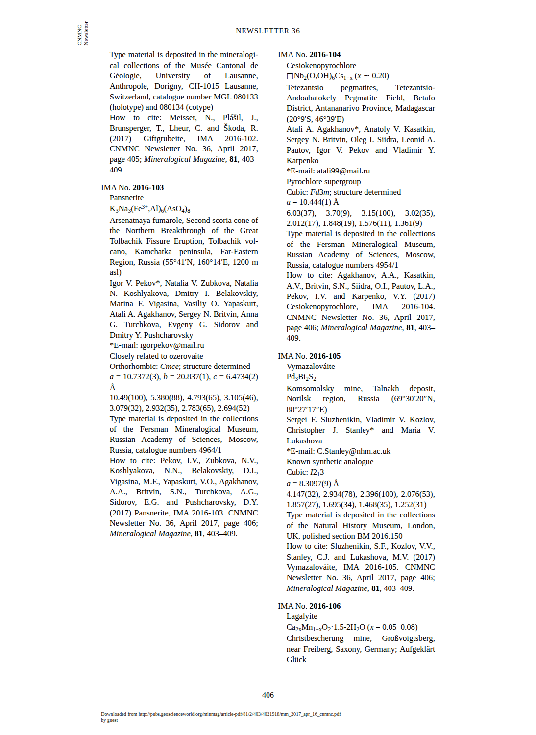CNMNC
Newsletter
NEWSLETTER 36
Type material is deposited in the mineralogical collections of the Musée Cantonal de Géologie, University of Lausanne, Anthropole, Dorigny, CH-1015 Lausanne, Switzerland, catalogue number MGL 080133 (holotype) and 080134 (cotype)
How to cite: Meisser, N., Plášil, J., Brunsperger, T., Lheur, C. and Škoda, R. (2017) Giftgrubeite, IMA 2016-102. CNMNC Newsletter No. 36, April 2017, page 405; Mineralogical Magazine, 81, 403–409.
IMA No. 2016-103
Pansnerite
K3Na3(Fe3+,Al)6(AsO4)8
Arsenatnaya fumarole, Second scoria cone of the Northern Breakthrough of the Great Tolbachik Fissure Eruption, Tolbachik volcano, Kamchatka peninsula, Far-Eastern Region, Russia (55°41′N, 160°14′E, 1200 m asl)
Igor V. Pekov*, Natalia V. Zubkova, Natalia N. Koshlyakova, Dmitry I. Belakovskiy, Marina F. Vigasina, Vasiliy O. Yapaskurt, Atali A. Agakhanov, Sergey N. Britvin, Anna G. Turchkova, Evgeny G. Sidorov and Dmitry Y. Pushcharovsky
*E-mail: igorpekov@mail.ru
Closely related to ozerovaite
Orthorhombic: Cmce; structure determined
a = 10.7372(3), b = 20.837(1), c = 6.4734(2) Å
10.49(100), 5.380(88), 4.793(65), 3.105(46), 3.079(32), 2.932(35), 2.783(65), 2.694(52)
Type material is deposited in the collections of the Fersman Mineralogical Museum, Russian Academy of Sciences, Moscow, Russia, catalogue numbers 4964/1
How to cite: Pekov, I.V., Zubkova, N.V., Koshlyakova, N.N., Belakovskiy, D.I., Vigasina, M.F., Yapaskurt, V.O., Agakhanov, A.A., Britvin, S.N., Turchkova, A.G., Sidorov, E.G. and Pushcharovsky, D.Y. (2017) Pansnerite, IMA 2016-103. CNMNC Newsletter No. 36, April 2017, page 406; Mineralogical Magazine, 81, 403–409.
IMA No. 2016-104
Cesiokenopyrochlore
□Nb2(O,OH)6Cs1−x (x ∼ 0.20)
Tetezantsio pegmatites, Tetezantsio-Andoabatokely Pegmatite Field, Betafo District, Antananarivo Province, Madagascar (20°9′S, 46°39′E)
Atali A. Agakhanov*, Anatoly V. Kasatkin, Sergey N. Britvin, Oleg I. Siidra, Leonid A. Pautov, Igor V. Pekov and Vladimir Y. Karpenko
*E-mail: atali99@mail.ru
Pyrochlore supergroup
Cubic: Fd 3 m; structure determined
a = 10.444(1) Å
6.03(37), 3.70(9), 3.15(100), 3.02(35), 2.012(17), 1.848(19), 1.576(11), 1.361(9)
Type material is deposited in the collections of the Fersman Mineralogical Museum, Russian Academy of Sciences, Moscow, Russia, catalogue numbers 4954/1
How to cite: Agakhanov, A.A., Kasatkin, A.V., Britvin, S.N., Siidra, O.I., Pautov, L.A., Pekov, I.V. and Karpenko, V.Y. (2017) Cesiokenopyrochlore, IMA 2016-104. CNMNC Newsletter No. 36, April 2017, page 406; Mineralogical Magazine, 81, 403–409.
IMA No. 2016-105
Vymazalováite
Pd3Bi2S2
Komsomolsky mine, Talnakh deposit, Norilsk region, Russia (69°30′20″N, 88°27′17″E)
Sergei F. Sluzhenikin, Vladimir V. Kozlov, Christopher J. Stanley* and Maria V. Lukashova
*E-mail: C.Stanley@nhm.ac.uk
Known synthetic analogue
Cubic: I213
a = 8.3097(9) Å
4.147(32), 2.934(78), 2.396(100), 2.076(53), 1.857(27), 1.695(34), 1.468(35), 1.252(31)
Type material is deposited in the collections of the Natural History Museum, London, UK, polished section BM 2016,150
How to cite: Sluzhenikin, S.F., Kozlov, V.V., Stanley, C.J. and Lukashova, M.V. (2017) Vymazalováite, IMA 2016-105. CNMNC Newsletter No. 36, April 2017, page 406; Mineralogical Magazine, 81, 403–409.
IMA No. 2016-106
Lagalyite
Ca2xMn1−xO2·1.5-2H2O (x = 0.05–0.08)
Christbescherung mine, Großvoigtsberg, near Freiberg, Saxony, Germany; Aufgeklärt Glück
406
Downloaded from http://pubs.geoscienceworld.org/minmag/article-pdf/81/2/403/4021918/mm_2017_apr_16_cnmnc.pdf
by guest